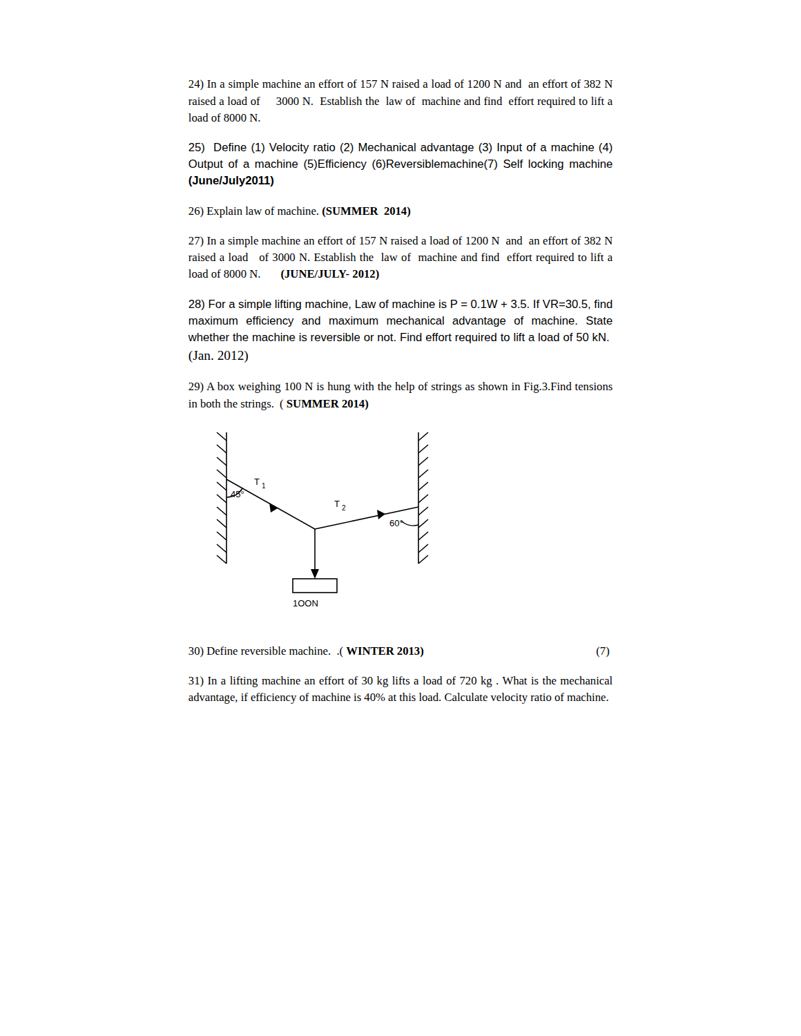24) In a simple machine an effort of 157 N raised a load of 1200 N and an effort of 382 N raised a load of 3000 N. Establish the law of machine and find effort required to lift a load of 8000 N.
25) Define (1) Velocity ratio (2) Mechanical advantage (3) Input of a machine (4) Output of a machine (5)Efficiency (6)Reversiblemachine(7) Self locking machine (June/July2011)
26) Explain law of machine. (SUMMER 2014)
27) In a simple machine an effort of 157 N raised a load of 1200 N and an effort of 382 N raised a load of 3000 N. Establish the law of machine and find effort required to lift a load of 8000 N. (JUNE/JULY- 2012)
28) For a simple lifting machine, Law of machine is P = 0.1W + 3.5. If VR=30.5, find maximum efficiency and maximum mechanical advantage of machine. State whether the machine is reversible or not. Find effort required to lift a load of 50 kN. (Jan. 2012)
29) A box weighing 100 N is hung with the help of strings as shown in Fig.3.Find tensions in both the strings. ( SUMMER 2014)
T 1 45° T 2 60° 1OON
30) Define reversible machine. .( WINTER 2013)(7)
31) In a lifting machine an effort of 30 kg lifts a load of 720 kg . What is the mechanical advantage, if efficiency of machine is 40% at this load. Calculate velocity ratio of machine.